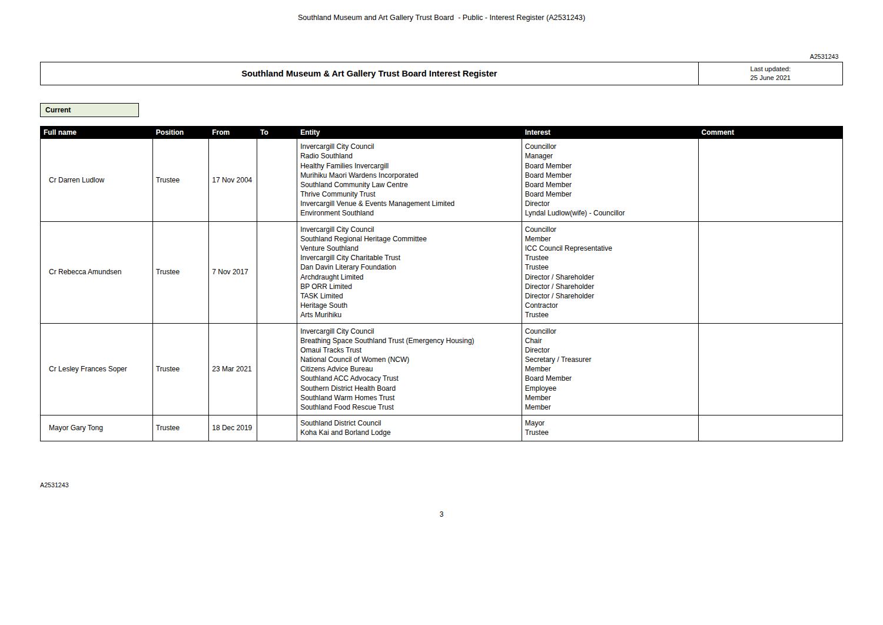Southland Museum and Art Gallery Trust Board - Public - Interest Register (A2531243)
A2531243
| Southland Museum & Art Gallery Trust Board Interest Register | Last updated: 25 June 2021 |
| Current |
| Full name | Position | From | To | Entity | Interest | Comment |
| --- | --- | --- | --- | --- | --- | --- |
| Cr Darren Ludlow | Trustee | 17 Nov 2004 | | Invercargill City Council Radio Southland Healthy Families Invercargill Murihiku Maori Wardens Incorporated Southland Community Law Centre Thrive Community Trust Invercargill Venue & Events Management Limited Environment Southland | Councillor Manager Board Member Board Member Board Member Board Member Director Lyndal Ludlow(wife) - Councillor | |
| Cr Rebecca Amundsen | Trustee | 7 Nov 2017 | | Invercargill City Council Southland Regional Heritage Committee Venture Southland Invercargill City Charitable Trust Dan Davin Literary Foundation Archdraught Limited BP ORR Limited TASK Limited Heritage South Arts Murihiku | Councillor Member ICC Council Representative Trustee Trustee Director / Shareholder Director / Shareholder Director / Shareholder Contractor Trustee | |
| Cr Lesley Frances Soper | Trustee | 23 Mar 2021 | | Invercargill City Council Breathing Space Southland Trust (Emergency Housing) Omaui Tracks Trust National Council of Women (NCW) Citizens Advice Bureau Southland ACC Advocacy Trust Southern District Health Board Southland Warm Homes Trust Southland Food Rescue Trust | Councillor Chair Director Secretary / Treasurer Member Board Member Employee Member Member | |
| Mayor Gary Tong | Trustee | 18 Dec 2019 | | Southland District Council Koha Kai and Borland Lodge | Mayor Trustee | |
A2531243
3